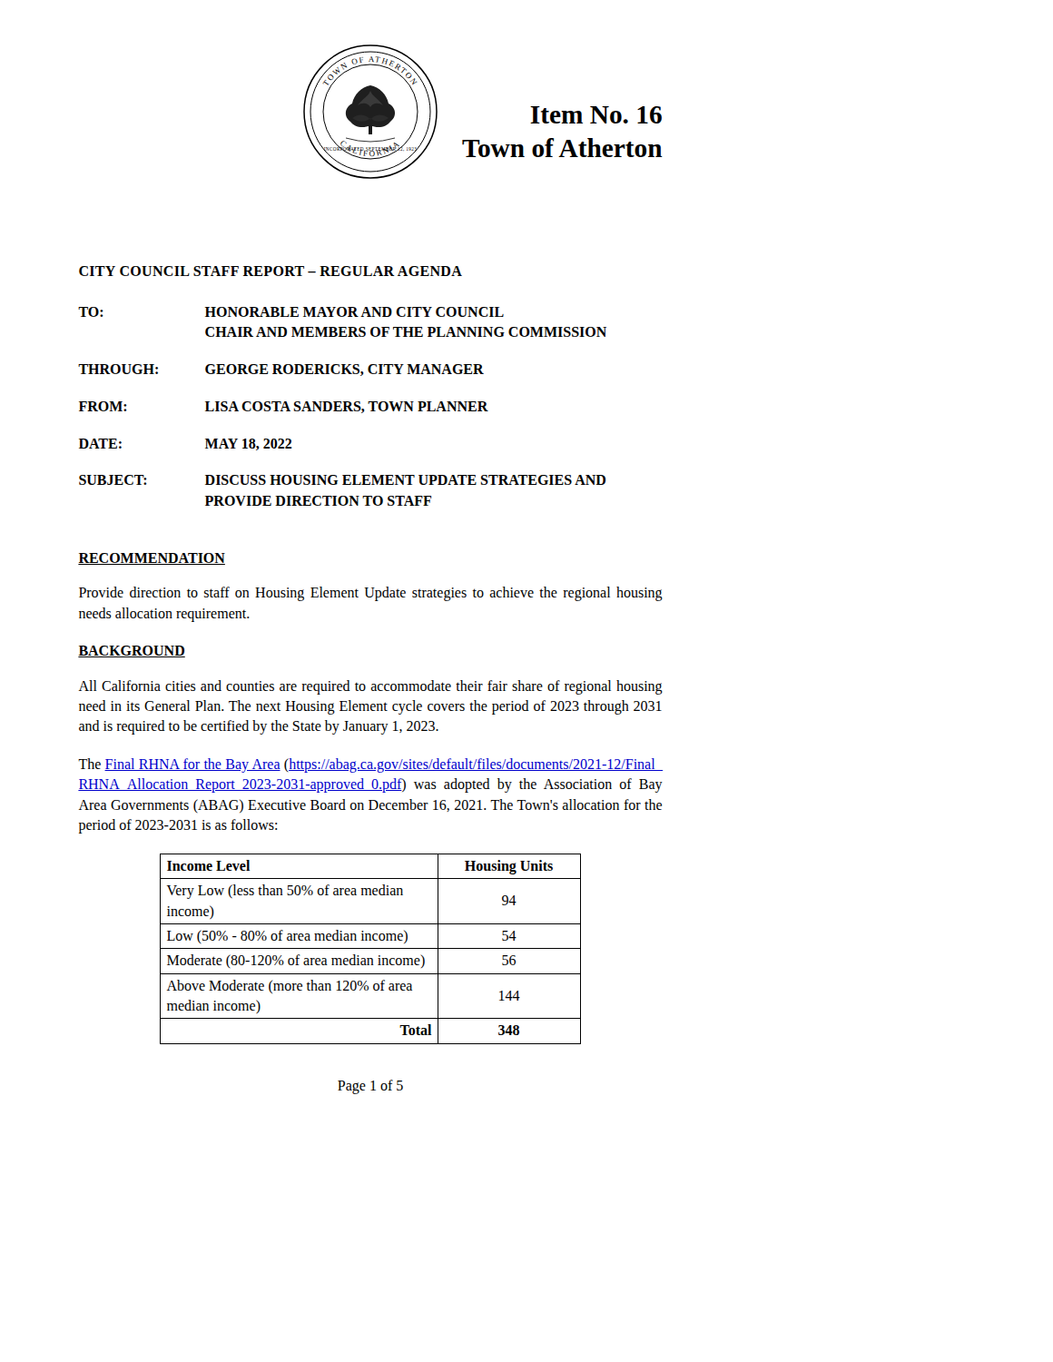TOWN OF ATHERTON CALIFORNIA INCORPORATED SEPTEMBER 12, 1923
Item No. 16
Town of Atherton
CITY COUNCIL STAFF REPORT – REGULAR AGENDA
| TO: | HONORABLE MAYOR AND CITY COUNCIL CHAIR AND MEMBERS OF THE PLANNING COMMISSION |
| THROUGH: | GEORGE RODERICKS, CITY MANAGER |
| FROM: | LISA COSTA SANDERS, TOWN PLANNER |
| DATE: | MAY 18, 2022 |
| SUBJECT: | DISCUSS HOUSING ELEMENT UPDATE STRATEGIES AND PROVIDE DIRECTION TO STAFF |
RECOMMENDATION
Provide direction to staff on Housing Element Update strategies to achieve the regional housing needs allocation requirement.
BACKGROUND
All California cities and counties are required to accommodate their fair share of regional housing need in its General Plan. The next Housing Element cycle covers the period of 2023 through 2031 and is required to be certified by the State by January 1, 2023.
The Final RHNA for the Bay Area (https://abag.ca.gov/sites/default/files/documents/2021-12/Final_RHNA_Allocation_Report_2023-2031-approved_0.pdf) was adopted by the Association of Bay Area Governments (ABAG) Executive Board on December 16, 2021. The Town's allocation for the period of 2023-2031 is as follows:
| Income Level | Housing Units |
| --- | --- |
| Very Low (less than 50% of area median income) | 94 |
| Low (50% - 80% of area median income) | 54 |
| Moderate (80-120% of area median income) | 56 |
| Above Moderate (more than 120% of area median income) | 144 |
| Total | 348 |
Page 1 of 5